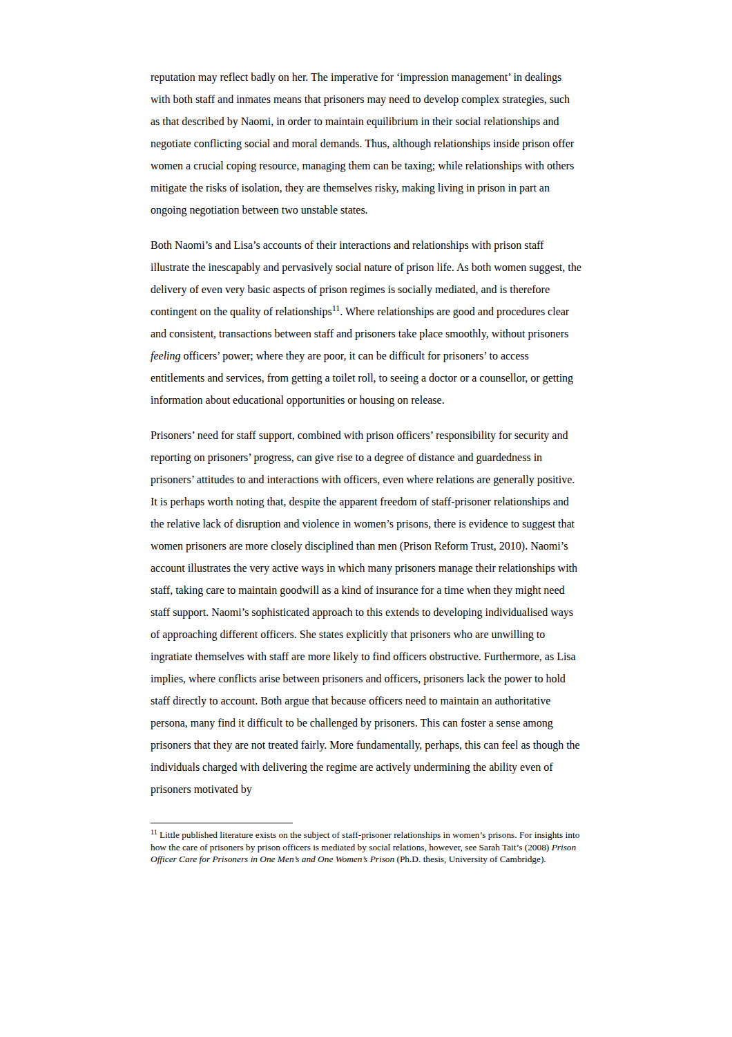reputation may reflect badly on her. The imperative for ‘impression management’ in dealings with both staff and inmates means that prisoners may need to develop complex strategies, such as that described by Naomi, in order to maintain equilibrium in their social relationships and negotiate conflicting social and moral demands. Thus, although relationships inside prison offer women a crucial coping resource, managing them can be taxing; while relationships with others mitigate the risks of isolation, they are themselves risky, making living in prison in part an ongoing negotiation between two unstable states.
Both Naomi’s and Lisa’s accounts of their interactions and relationships with prison staff illustrate the inescapably and pervasively social nature of prison life. As both women suggest, the delivery of even very basic aspects of prison regimes is socially mediated, and is therefore contingent on the quality of relationships11. Where relationships are good and procedures clear and consistent, transactions between staff and prisoners take place smoothly, without prisoners feeling officers’ power; where they are poor, it can be difficult for prisoners’ to access entitlements and services, from getting a toilet roll, to seeing a doctor or a counsellor, or getting information about educational opportunities or housing on release.
Prisoners’ need for staff support, combined with prison officers’ responsibility for security and reporting on prisoners’ progress, can give rise to a degree of distance and guardedness in prisoners’ attitudes to and interactions with officers, even where relations are generally positive. It is perhaps worth noting that, despite the apparent freedom of staff-prisoner relationships and the relative lack of disruption and violence in women’s prisons, there is evidence to suggest that women prisoners are more closely disciplined than men (Prison Reform Trust, 2010). Naomi’s account illustrates the very active ways in which many prisoners manage their relationships with staff, taking care to maintain goodwill as a kind of insurance for a time when they might need staff support. Naomi’s sophisticated approach to this extends to developing individualised ways of approaching different officers. She states explicitly that prisoners who are unwilling to ingratiate themselves with staff are more likely to find officers obstructive. Furthermore, as Lisa implies, where conflicts arise between prisoners and officers, prisoners lack the power to hold staff directly to account. Both argue that because officers need to maintain an authoritative persona, many find it difficult to be challenged by prisoners. This can foster a sense among prisoners that they are not treated fairly. More fundamentally, perhaps, this can feel as though the individuals charged with delivering the regime are actively undermining the ability even of prisoners motivated by
11 Little published literature exists on the subject of staff-prisoner relationships in women’s prisons. For insights into how the care of prisoners by prison officers is mediated by social relations, however, see Sarah Tait’s (2008) Prison Officer Care for Prisoners in One Men’s and One Women’s Prison (Ph.D. thesis, University of Cambridge).